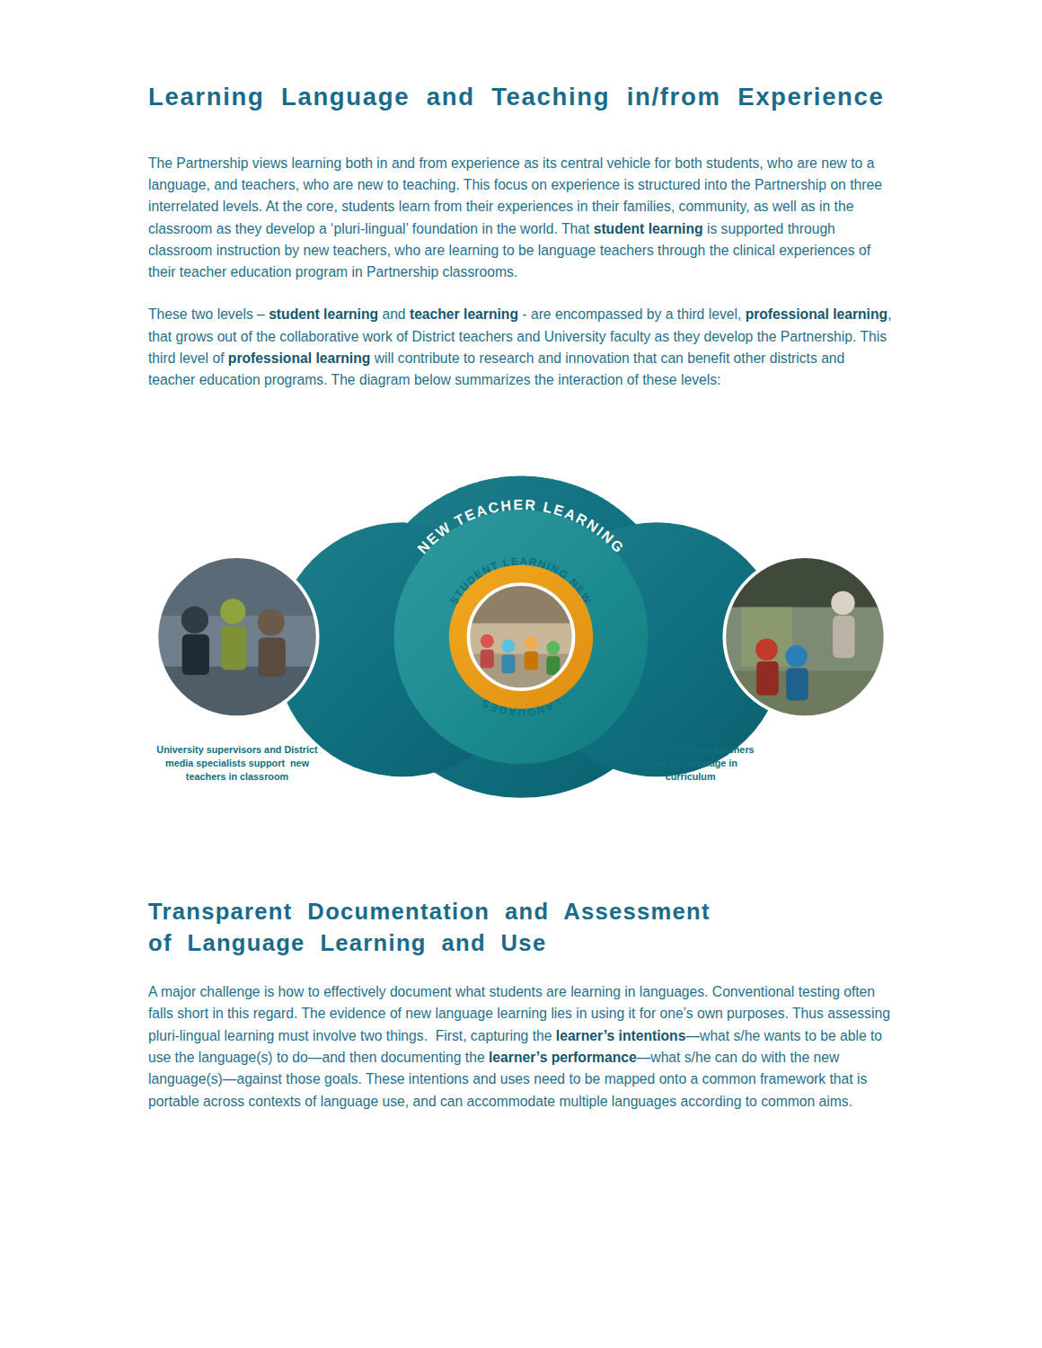Learning Language and Teaching in/from Experience
The Partnership views learning both in and from experience as its central vehicle for both students, who are new to a language, and teachers, who are new to teaching. This focus on experience is structured into the Partnership on three interrelated levels. At the core, students learn from their experiences in their families, community, as well as in the classroom as they develop a ‘pluri-lingual’ foundation in the world. That student learning is supported through classroom instruction by new teachers, who are learning to be language teachers through the clinical experiences of their teacher education program in Partnership classrooms.
These two levels – student learning and teacher learning - are encompassed by a third level, professional learning, that grows out of the collaborative work of District teachers and University faculty as they develop the Partnership. This third level of professional learning will contribute to research and innovation that can benefit other districts and teacher education programs. The diagram below summarizes the interaction of these levels:
Three interrelated levels of learning in the Partnership Concentric rings labeled Professional Learning, New Teacher Learning, and Student Learning New Languages, flanked by classroom photographs with arrows. Left caption: University supervisors and District media specialists support new teachers in classroom. Right caption: District classroom teachers draw on language in curriculum. PROFESSIONAL LEARNING NEW TEACHER LEARNING STUDENT LEARNING NEW LANGUAGES University supervisors and District media specialists support new teachers in classroom District classroom teachers draw on language in curriculum
Transparent Documentation and Assessment
of Language Learning and Use
A major challenge is how to effectively document what students are learning in languages. Conventional testing often falls short in this regard. The evidence of new language learning lies in using it for one’s own purposes. Thus assessing pluri-lingual learning must involve two things. First, capturing the learner’s intentions—what s/he wants to be able to use the language(s) to do—and then documenting the learner’s performance—what s/he can do with the new language(s)—against those goals. These intentions and uses need to be mapped onto a common framework that is portable across contexts of language use, and can accommodate multiple languages according to common aims.